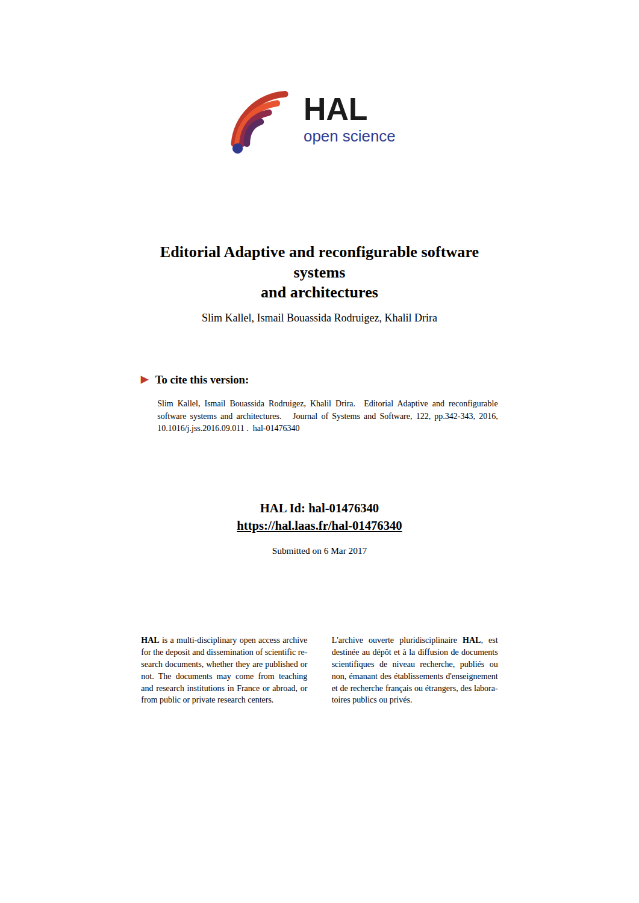HAL open science HAL open science
Editorial Adaptive and reconfigurable software systems
and architectures
Slim Kallel, Ismail Bouassida Rodruigez, Khalil Drira
▶To cite this version:
Slim Kallel, Ismail Bouassida Rodruigez, Khalil Drira. Editorial Adaptive and reconfigurable software systems and architectures. Journal of Systems and Software, 122, pp.342-343, 2016, 10.1016/j.jss.2016.09.011 . hal-01476340
HAL Id: hal-01476340
https://hal.laas.fr/hal-01476340
Submitted on 6 Mar 2017
HAL is a multi-disciplinary open access archive for the deposit and dissemination of scientific research documents, whether they are published or not. The documents may come from teaching and research institutions in France or abroad, or from public or private research centers.
L'archive ouverte pluridisciplinaire HAL, est destinée au dépôt et à la diffusion de documents scientifiques de niveau recherche, publiés ou non, émanant des établissements d'enseignement et de recherche français ou étrangers, des laboratoires publics ou privés.